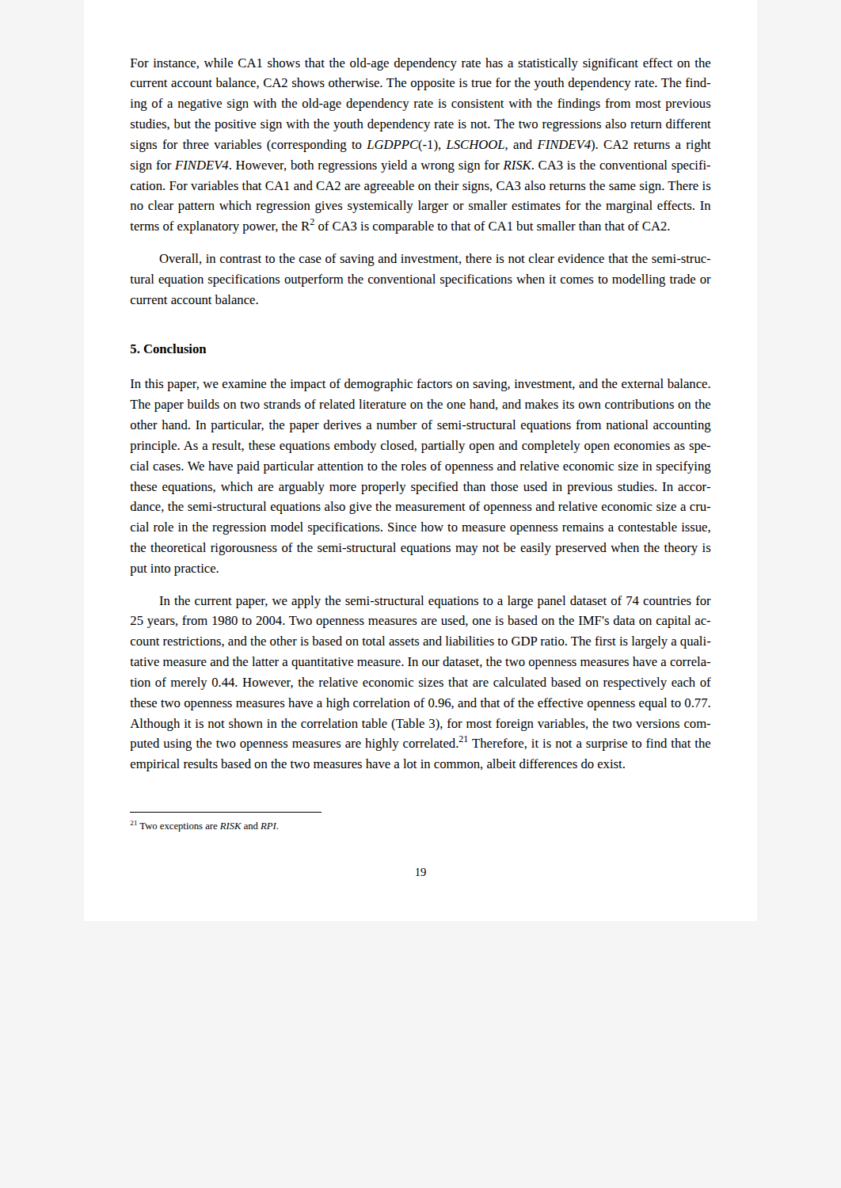For instance, while CA1 shows that the old-age dependency rate has a statistically significant effect on the current account balance, CA2 shows otherwise. The opposite is true for the youth dependency rate. The finding of a negative sign with the old-age dependency rate is consistent with the findings from most previous studies, but the positive sign with the youth dependency rate is not. The two regressions also return different signs for three variables (corresponding to LGDPPC(-1), LSCHOOL, and FINDEV4). CA2 returns a right sign for FINDEV4. However, both regressions yield a wrong sign for RISK. CA3 is the conventional specification. For variables that CA1 and CA2 are agreeable on their signs, CA3 also returns the same sign. There is no clear pattern which regression gives systemically larger or smaller estimates for the marginal effects. In terms of explanatory power, the R2 of CA3 is comparable to that of CA1 but smaller than that of CA2.
Overall, in contrast to the case of saving and investment, there is not clear evidence that the semi-structural equation specifications outperform the conventional specifications when it comes to modelling trade or current account balance.
5. Conclusion
In this paper, we examine the impact of demographic factors on saving, investment, and the external balance. The paper builds on two strands of related literature on the one hand, and makes its own contributions on the other hand. In particular, the paper derives a number of semi-structural equations from national accounting principle. As a result, these equations embody closed, partially open and completely open economies as special cases. We have paid particular attention to the roles of openness and relative economic size in specifying these equations, which are arguably more properly specified than those used in previous studies. In accordance, the semi-structural equations also give the measurement of openness and relative economic size a crucial role in the regression model specifications. Since how to measure openness remains a contestable issue, the theoretical rigorousness of the semi-structural equations may not be easily preserved when the theory is put into practice.
In the current paper, we apply the semi-structural equations to a large panel dataset of 74 countries for 25 years, from 1980 to 2004. Two openness measures are used, one is based on the IMF's data on capital account restrictions, and the other is based on total assets and liabilities to GDP ratio. The first is largely a qualitative measure and the latter a quantitative measure. In our dataset, the two openness measures have a correlation of merely 0.44. However, the relative economic sizes that are calculated based on respectively each of these two openness measures have a high correlation of 0.96, and that of the effective openness equal to 0.77. Although it is not shown in the correlation table (Table 3), for most foreign variables, the two versions computed using the two openness measures are highly correlated.21 Therefore, it is not a surprise to find that the empirical results based on the two measures have a lot in common, albeit differences do exist.
21 Two exceptions are RISK and RPI.
19